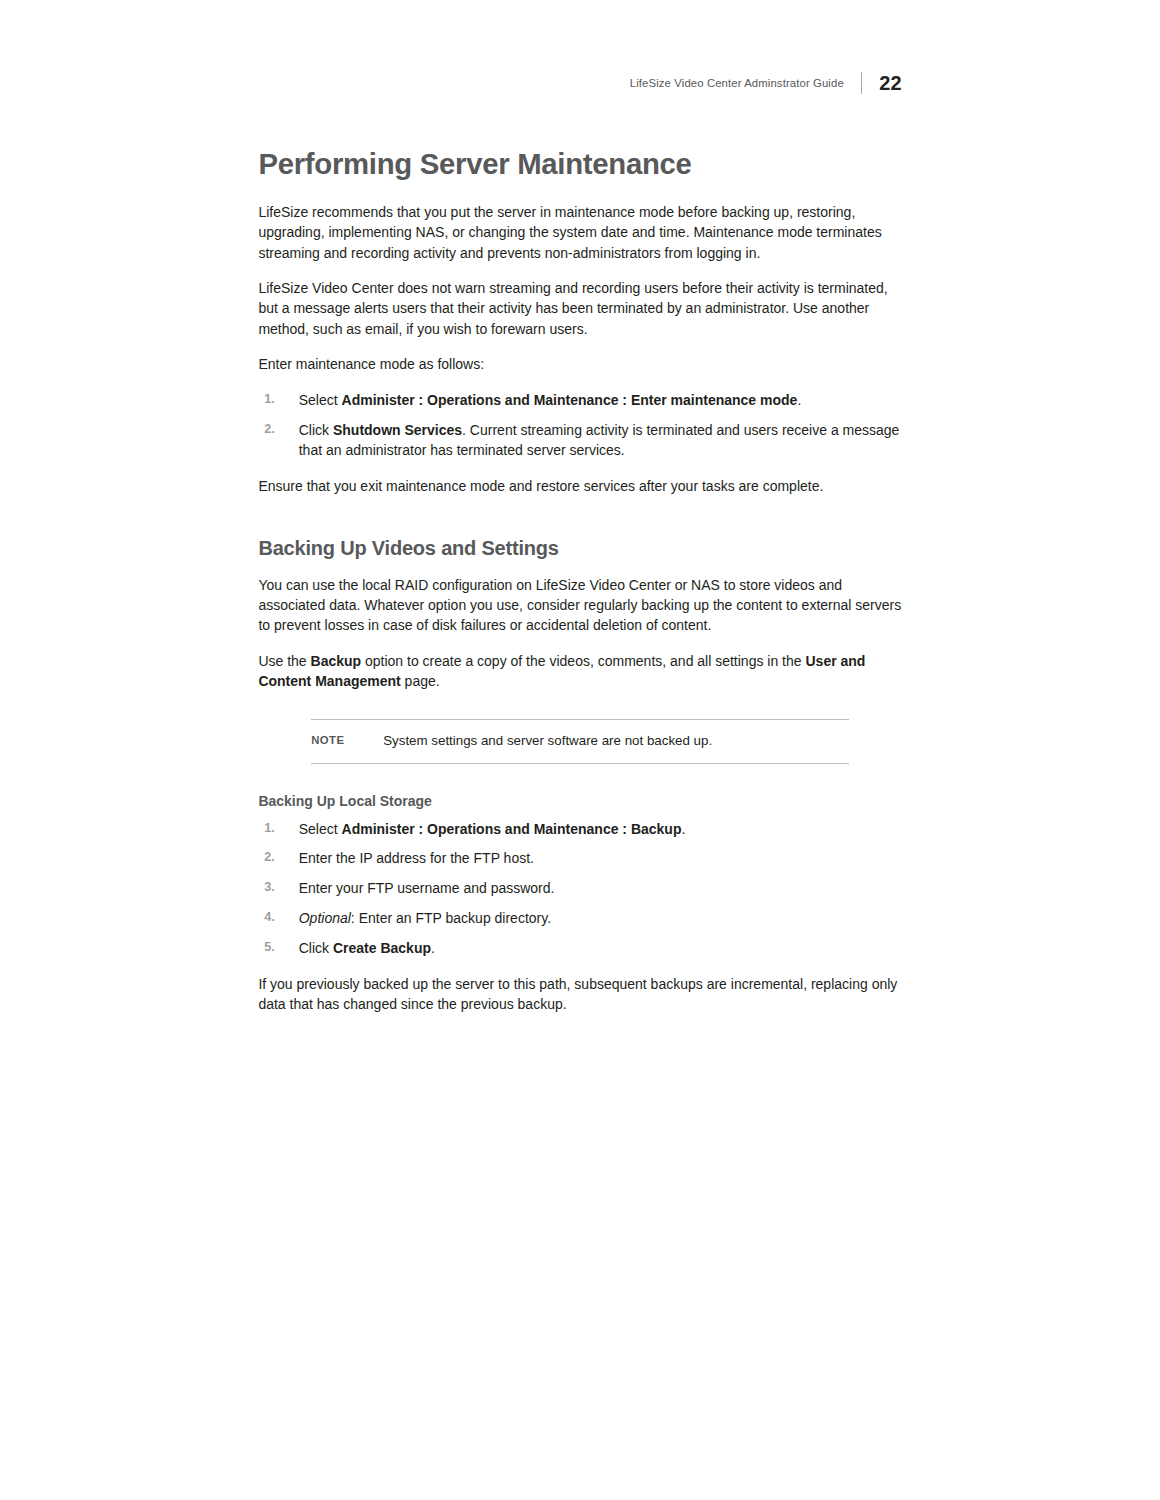LifeSize Video Center Adminstrator Guide 22
Performing Server Maintenance
LifeSize recommends that you put the server in maintenance mode before backing up, restoring, upgrading, implementing NAS, or changing the system date and time. Maintenance mode terminates streaming and recording activity and prevents non-administrators from logging in.
LifeSize Video Center does not warn streaming and recording users before their activity is terminated, but a message alerts users that their activity has been terminated by an administrator. Use another method, such as email, if you wish to forewarn users.
Enter maintenance mode as follows:
Select Administer : Operations and Maintenance : Enter maintenance mode.
Click Shutdown Services. Current streaming activity is terminated and users receive a message that an administrator has terminated server services.
Ensure that you exit maintenance mode and restore services after your tasks are complete.
Backing Up Videos and Settings
You can use the local RAID configuration on LifeSize Video Center or NAS to store videos and associated data. Whatever option you use, consider regularly backing up the content to external servers to prevent losses in case of disk failures or accidental deletion of content.
Use the Backup option to create a copy of the videos, comments, and all settings in the User and Content Management page.
NOTE
System settings and server software are not backed up.
Backing Up Local Storage
Select Administer : Operations and Maintenance : Backup.
Enter the IP address for the FTP host.
Enter your FTP username and password.
Optional: Enter an FTP backup directory.
Click Create Backup.
If you previously backed up the server to this path, subsequent backups are incremental, replacing only data that has changed since the previous backup.